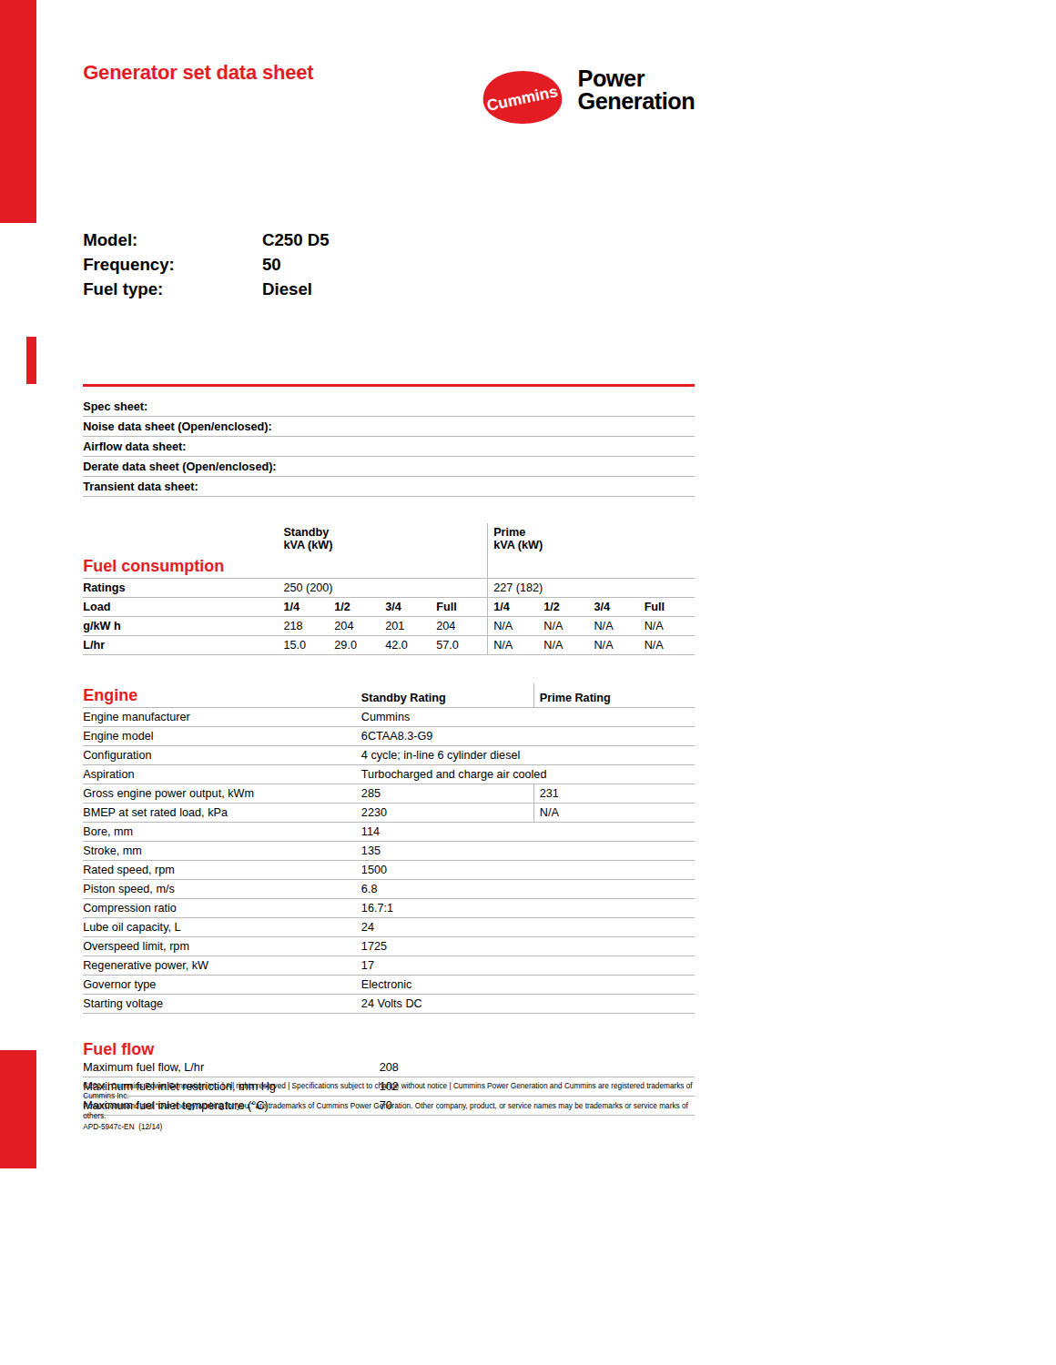Cummins
Power Generation
Generator set data sheet
| Model: | C250 D5 |
| Frequency: | 50 |
| Fuel type: | Diesel |
| Spec sheet: | |
| Noise data sheet (Open/enclosed): | |
| Airflow data sheet: | |
| Derate data sheet (Open/enclosed): | |
| Transient data sheet: | |
| | Standby kVA (kW) | Prime kVA (kW) |
| Fuel consumption | | |
| Ratings | 250 (200) | 227 (182) |
| Load | 1/4 | 1/2 | 3/4 | Full | 1/4 | 1/2 | 3/4 | Full |
| g/kW h | 218 | 204 | 201 | 204 | N/A | N/A | N/A | N/A |
| L/hr | 15.0 | 29.0 | 42.0 | 57.0 | N/A | N/A | N/A | N/A |
| Engine | Standby Rating | Prime Rating |
| Engine manufacturer | Cummins |
| Engine model | 6CTAA8.3-G9 |
| Configuration | 4 cycle; in-line 6 cylinder diesel |
| Aspiration | Turbocharged and charge air cooled |
| Gross engine power output, kWm | 285 | 231 |
| BMEP at set rated load, kPa | 2230 | N/A |
| Bore, mm | 114 |
| Stroke, mm | 135 |
| Rated speed, rpm | 1500 |
| Piston speed, m/s | 6.8 |
| Compression ratio | 16.7:1 |
| Lube oil capacity, L | 24 |
| Overspeed limit, rpm | 1725 |
| Regenerative power, kW | 17 |
| Governor type | Electronic |
| Starting voltage | 24 Volts DC |
Fuel flow
| Maximum fuel flow, L/hr | 208 |
| Maximum fuel inlet restriction, mm Hg | 102 |
| Maximum fuel inlet temperature (°C) | 70 |
©2014 | Cummins Power Generation Inc. | All rights reserved | Specifications subject to change without notice | Cummins Power Generation and Cummins are registered trademarks of Cummins Inc.
PowerCommand and “Our energy working for you.” are trademarks of Cummins Power Generation. Other company, product, or service names may be trademarks or service marks of others.
APD-5947c-EN (12/14)